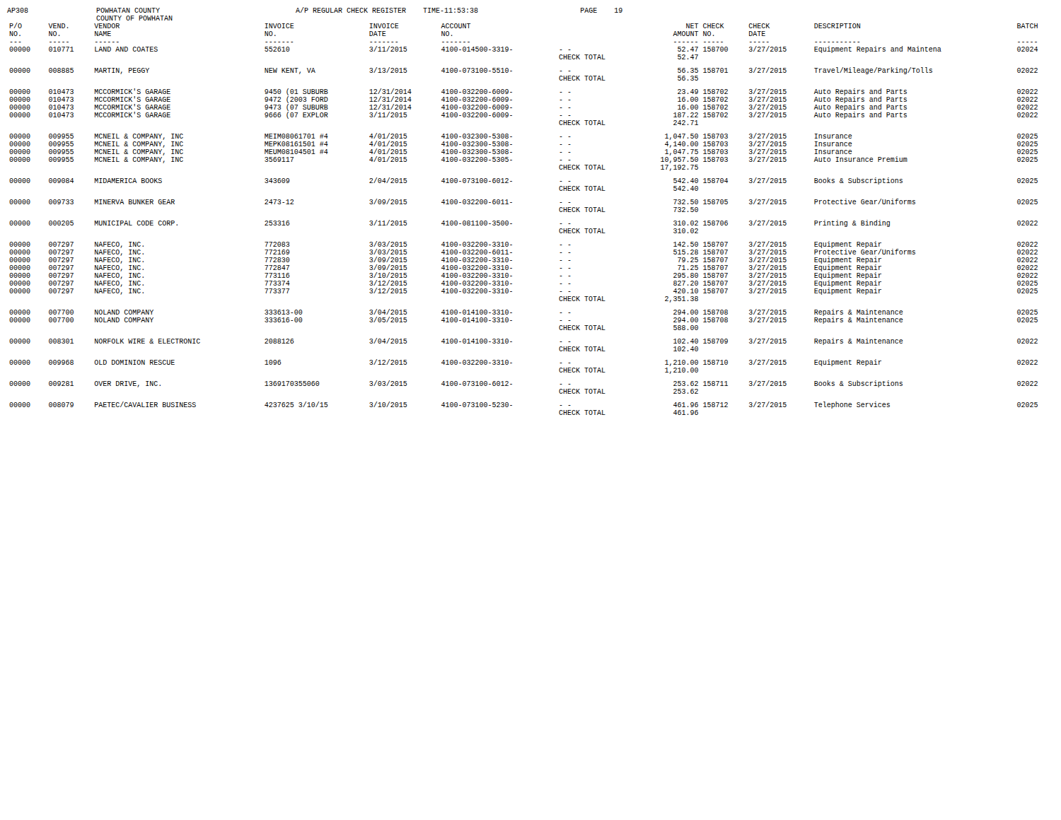AP308 POWHATAN COUNTY A/P REGULAR CHECK REGISTER TIME-11:53:38 PAGE 19
COUNTY OF POWHATAN
| P/O NO. | VEND. NO. | VENDOR NAME | INVOICE NO. | INVOICE DATE | ACCOUNT NO. | | NET AMOUNT | CHECK NO. | CHECK DATE | DESCRIPTION | BATCH |
| --- | --- | --- | --- | --- | --- | --- | --- | --- | --- | --- | --- |
| --- | ----- | ------ | ------- | ------- | ------- | | ------ | ----- | ----- | ----------- | ----- |
| 00000 | 010771 | LAND AND COATES | 552610 | 3/11/2015 | 4100-014500-3319- | - - | 52.47 | 158700 | 3/27/2015 | Equipment Repairs and Maintena | 02024 |
| | | | | | | CHECK TOTAL | 52.47 | | | | |
| 00000 | 008885 | MARTIN, PEGGY | NEW KENT, VA | 3/13/2015 | 4100-073100-5510- | - - | 56.35 | 158701 | 3/27/2015 | Travel/Mileage/Parking/Tolls | 02022 |
| | | | | | | CHECK TOTAL | 56.35 | | | | |
| 00000 | 010473 | MCCORMICK'S GARAGE | 9450 (01 SUBURB | 12/31/2014 | 4100-032200-6009- | - - | 23.49 | 158702 | 3/27/2015 | Auto Repairs and Parts | 02022 |
| 00000 | 010473 | MCCORMICK'S GARAGE | 9472 (2003 FORD | 12/31/2014 | 4100-032200-6009- | - - | 16.00 | 158702 | 3/27/2015 | Auto Repairs and Parts | 02022 |
| 00000 | 010473 | MCCORMICK'S GARAGE | 9473 (07 SUBURB | 12/31/2014 | 4100-032200-6009- | - - | 16.00 | 158702 | 3/27/2015 | Auto Repairs and Parts | 02022 |
| 00000 | 010473 | MCCORMICK'S GARAGE | 9666 (07 EXPLOR | 3/11/2015 | 4100-032200-6009- | - - | 187.22 | 158702 | 3/27/2015 | Auto Repairs and Parts | 02022 |
| | | | | | | CHECK TOTAL | 242.71 | | | | |
| 00000 | 009955 | MCNEIL & COMPANY, INC | MEIM08061701 #4 | 4/01/2015 | 4100-032300-5308- | - - | 1,047.50 | 158703 | 3/27/2015 | Insurance | 02025 |
| 00000 | 009955 | MCNEIL & COMPANY, INC | MEPK08161501 #4 | 4/01/2015 | 4100-032300-5308- | - - | 4,140.00 | 158703 | 3/27/2015 | Insurance | 02025 |
| 00000 | 009955 | MCNEIL & COMPANY, INC | MEUM08104501 #4 | 4/01/2015 | 4100-032300-5308- | - - | 1,047.75 | 158703 | 3/27/2015 | Insurance | 02025 |
| 00000 | 009955 | MCNEIL & COMPANY, INC | 3569117 | 4/01/2015 | 4100-032200-5305- | - - | 10,957.50 | 158703 | 3/27/2015 | Auto Insurance Premium | 02025 |
| | | | | | | CHECK TOTAL | 17,192.75 | | | | |
| 00000 | 009084 | MIDAMERICA BOOKS | 343609 | 2/04/2015 | 4100-073100-6012- | - - | 542.40 | 158704 | 3/27/2015 | Books & Subscriptions | 02025 |
| | | | | | | CHECK TOTAL | 542.40 | | | | |
| 00000 | 009733 | MINERVA BUNKER GEAR | 2473-12 | 3/09/2015 | 4100-032200-6011- | - - | 732.50 | 158705 | 3/27/2015 | Protective Gear/Uniforms | 02025 |
| | | | | | | CHECK TOTAL | 732.50 | | | | |
| 00000 | 000205 | MUNICIPAL CODE CORP. | 253316 | 3/11/2015 | 4100-081100-3500- | - - | 310.02 | 158706 | 3/27/2015 | Printing & Binding | 02022 |
| | | | | | | CHECK TOTAL | 310.02 | | | | |
| 00000 | 007297 | NAFECO, INC. | 772083 | 3/03/2015 | 4100-032200-3310- | - - | 142.50 | 158707 | 3/27/2015 | Equipment Repair | 02022 |
| 00000 | 007297 | NAFECO, INC. | 772169 | 3/03/2015 | 4100-032200-6011- | - - | 515.28 | 158707 | 3/27/2015 | Protective Gear/Uniforms | 02022 |
| 00000 | 007297 | NAFECO, INC. | 772830 | 3/09/2015 | 4100-032200-3310- | - - | 79.25 | 158707 | 3/27/2015 | Equipment Repair | 02022 |
| 00000 | 007297 | NAFECO, INC. | 772847 | 3/09/2015 | 4100-032200-3310- | - - | 71.25 | 158707 | 3/27/2015 | Equipment Repair | 02022 |
| 00000 | 007297 | NAFECO, INC. | 773116 | 3/10/2015 | 4100-032200-3310- | - - | 295.80 | 158707 | 3/27/2015 | Equipment Repair | 02022 |
| 00000 | 007297 | NAFECO, INC. | 773374 | 3/12/2015 | 4100-032200-3310- | - - | 827.20 | 158707 | 3/27/2015 | Equipment Repair | 02025 |
| 00000 | 007297 | NAFECO, INC. | 773377 | 3/12/2015 | 4100-032200-3310- | - - | 420.10 | 158707 | 3/27/2015 | Equipment Repair | 02025 |
| | | | | | | CHECK TOTAL | 2,351.38 | | | | |
| 00000 | 007700 | NOLAND COMPANY | 333613-00 | 3/04/2015 | 4100-014100-3310- | - - | 294.00 | 158708 | 3/27/2015 | Repairs & Maintenance | 02025 |
| 00000 | 007700 | NOLAND COMPANY | 333616-00 | 3/05/2015 | 4100-014100-3310- | - - | 294.00 | 158708 | 3/27/2015 | Repairs & Maintenance | 02025 |
| | | | | | | CHECK TOTAL | 588.00 | | | | |
| 00000 | 008301 | NORFOLK WIRE & ELECTRONIC | 2088126 | 3/04/2015 | 4100-014100-3310- | - - | 102.40 | 158709 | 3/27/2015 | Repairs & Maintenance | 02022 |
| | | | | | | CHECK TOTAL | 102.40 | | | | |
| 00000 | 009968 | OLD DOMINION RESCUE | 1096 | 3/12/2015 | 4100-032200-3310- | - - | 1,210.00 | 158710 | 3/27/2015 | Equipment Repair | 02022 |
| | | | | | | CHECK TOTAL | 1,210.00 | | | | |
| 00000 | 009281 | OVER DRIVE, INC. | 1369170355060 | 3/03/2015 | 4100-073100-6012- | - - | 253.62 | 158711 | 3/27/2015 | Books & Subscriptions | 02022 |
| | | | | | | CHECK TOTAL | 253.62 | | | | |
| 00000 | 008079 | PAETEC/CAVALIER BUSINESS | 4237625 3/10/15 | 3/10/2015 | 4100-073100-5230- | - - | 461.96 | 158712 | 3/27/2015 | Telephone Services | 02025 |
| | | | | | | CHECK TOTAL | 461.96 | | | | |